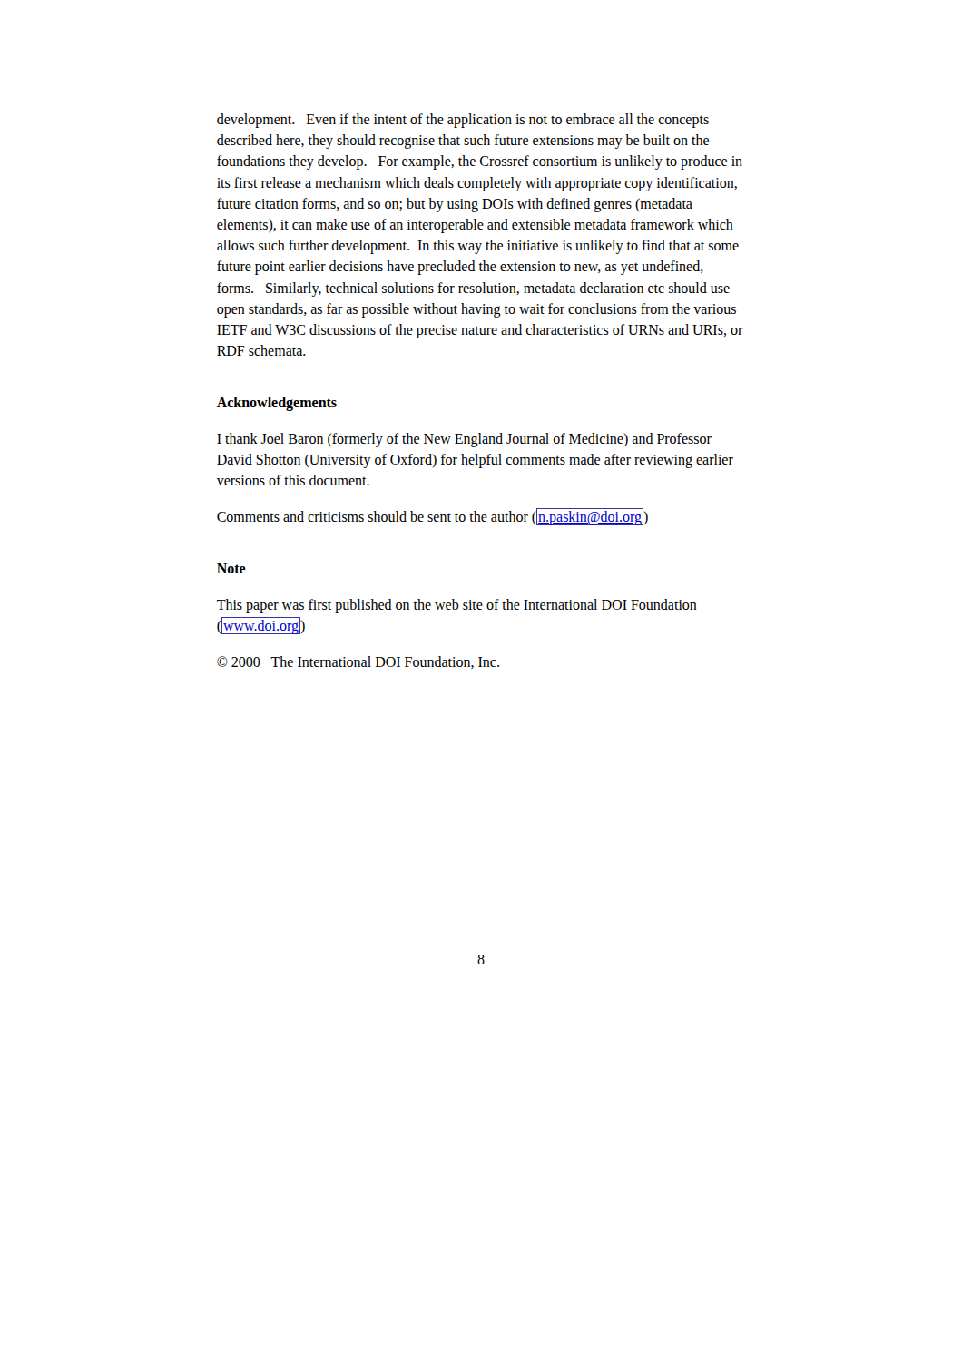development. Even if the intent of the application is not to embrace all the concepts described here, they should recognise that such future extensions may be built on the foundations they develop. For example, the Crossref consortium is unlikely to produce in its first release a mechanism which deals completely with appropriate copy identification, future citation forms, and so on; but by using DOIs with defined genres (metadata elements), it can make use of an interoperable and extensible metadata framework which allows such further development. In this way the initiative is unlikely to find that at some future point earlier decisions have precluded the extension to new, as yet undefined, forms. Similarly, technical solutions for resolution, metadata declaration etc should use open standards, as far as possible without having to wait for conclusions from the various IETF and W3C discussions of the precise nature and characteristics of URNs and URIs, or RDF schemata.
Acknowledgements
I thank Joel Baron (formerly of the New England Journal of Medicine) and Professor David Shotton (University of Oxford) for helpful comments made after reviewing earlier versions of this document.
Comments and criticisms should be sent to the author (n.paskin@doi.org)
Note
This paper was first published on the web site of the International DOI Foundation (www.doi.org)
© 2000 The International DOI Foundation, Inc.
8